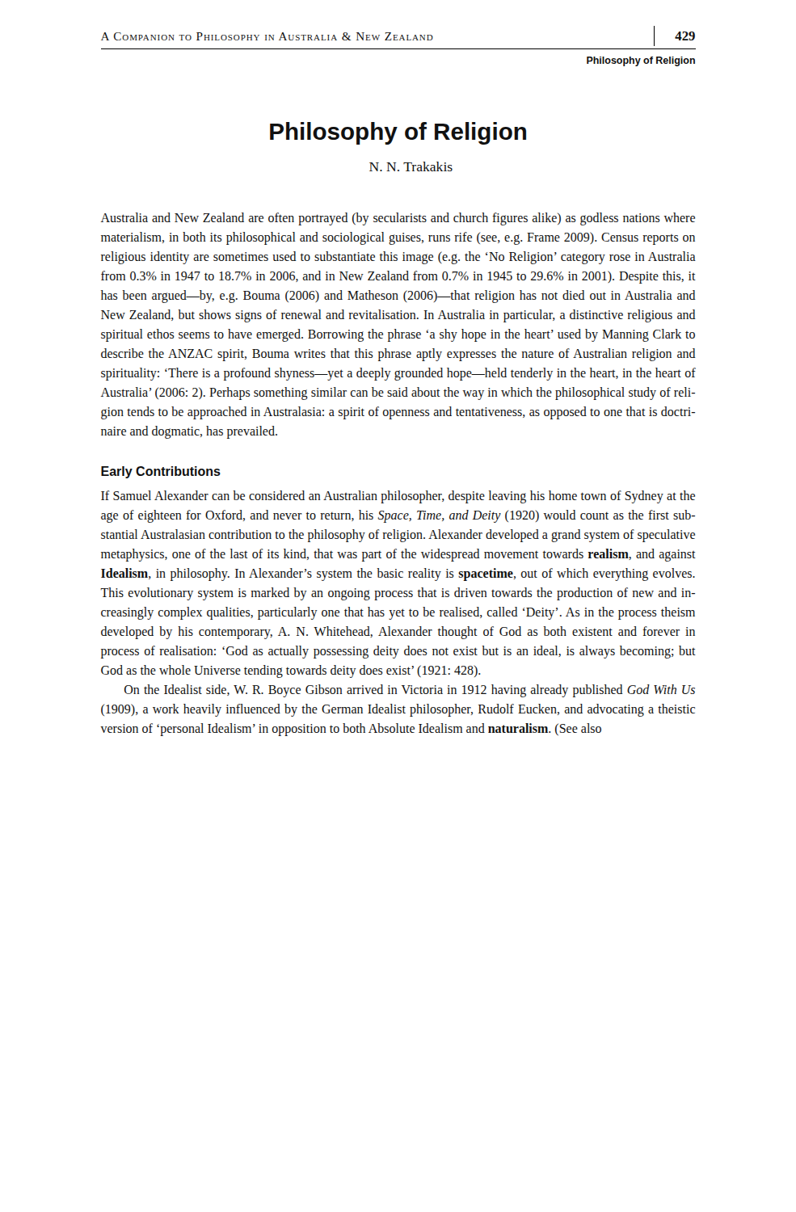A Companion to Philosophy in Australia & New Zealand 429
Philosophy of Religion
Philosophy of Religion
N. N. Trakakis
Australia and New Zealand are often portrayed (by secularists and church figures alike) as godless nations where materialism, in both its philosophical and sociological guises, runs rife (see, e.g. Frame 2009). Census reports on religious identity are sometimes used to substantiate this image (e.g. the ‘No Religion’ category rose in Australia from 0.3% in 1947 to 18.7% in 2006, and in New Zealand from 0.7% in 1945 to 29.6% in 2001). Despite this, it has been argued—by, e.g. Bouma (2006) and Matheson (2006)—that religion has not died out in Australia and New Zealand, but shows signs of renewal and revitalisation. In Australia in particular, a distinctive religious and spiritual ethos seems to have emerged. Borrowing the phrase ‘a shy hope in the heart’ used by Manning Clark to describe the ANZAC spirit, Bouma writes that this phrase aptly expresses the nature of Australian religion and spirituality: ‘There is a profound shyness—yet a deeply grounded hope—held tenderly in the heart, in the heart of Australia’ (2006: 2). Perhaps something similar can be said about the way in which the philosophical study of religion tends to be approached in Australasia: a spirit of openness and tentativeness, as opposed to one that is doctrinaire and dogmatic, has prevailed.
Early Contributions
If Samuel Alexander can be considered an Australian philosopher, despite leaving his home town of Sydney at the age of eighteen for Oxford, and never to return, his Space, Time, and Deity (1920) would count as the first substantial Australasian contribution to the philosophy of religion. Alexander developed a grand system of speculative metaphysics, one of the last of its kind, that was part of the widespread movement towards realism, and against Idealism, in philosophy. In Alexander’s system the basic reality is spacetime, out of which everything evolves. This evolutionary system is marked by an ongoing process that is driven towards the production of new and increasingly complex qualities, particularly one that has yet to be realised, called ‘Deity’. As in the process theism developed by his contemporary, A. N. Whitehead, Alexander thought of God as both existent and forever in process of realisation: ‘God as actually possessing deity does not exist but is an ideal, is always becoming; but God as the whole Universe tending towards deity does exist’ (1921: 428).
On the Idealist side, W. R. Boyce Gibson arrived in Victoria in 1912 having already published God With Us (1909), a work heavily influenced by the German Idealist philosopher, Rudolf Eucken, and advocating a theistic version of ‘personal Idealism’ in opposition to both Absolute Idealism and naturalism. (See also